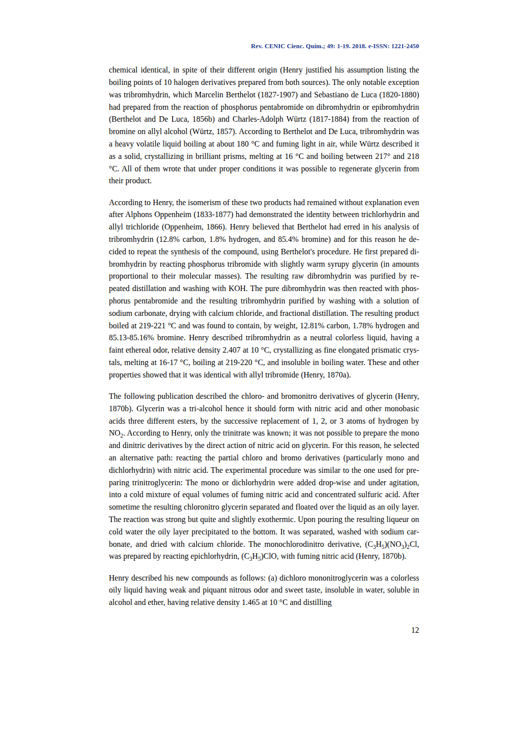Rev. CENIC Cienc. Quím.; 49: 1-19. 2018. e-ISSN: 1221-2450
chemical identical, in spite of their different origin (Henry justified his assumption listing the boiling points of 10 halogen derivatives prepared from both sources). The only notable exception was tribromhydrin, which Marcelin Berthelot (1827-1907) and Sebastiano de Luca (1820-1880) had prepared from the reaction of phosphorus pentabromide on dibromhydrin or epibromhydrin (Berthelot and De Luca, 1856b) and Charles-Adolph Würtz (1817-1884) from the reaction of bromine on allyl alcohol (Würtz, 1857). According to Berthelot and De Luca, tribromhydrin was a heavy volatile liquid boiling at about 180 °C and fuming light in air, while Würtz described it as a solid, crystallizing in brilliant prisms, melting at 16 °C and boiling between 217° and 218 °C. All of them wrote that under proper conditions it was possible to regenerate glycerin from their product.
According to Henry, the isomerism of these two products had remained without explanation even after Alphons Oppenheim (1833-1877) had demonstrated the identity between trichlorhydrin and allyl trichloride (Oppenheim, 1866). Henry believed that Berthelot had erred in his analysis of tribromhydrin (12.8% carbon, 1.8% hydrogen, and 85.4% bromine) and for this reason he decided to repeat the synthesis of the compound, using Berthelot's procedure. He first prepared dibromhydrin by reacting phosphorus tribromide with slightly warm syrupy glycerin (in amounts proportional to their molecular masses). The resulting raw dibromhydrin was purified by repeated distillation and washing with KOH. The pure dibromhydrin was then reacted with phosphorus pentabromide and the resulting tribromhydrin purified by washing with a solution of sodium carbonate, drying with calcium chloride, and fractional distillation. The resulting product boiled at 219-221 °C and was found to contain, by weight, 12.81% carbon, 1.78% hydrogen and 85.13-85.16% bromine. Henry described tribromhydrin as a neutral colorless liquid, having a faint ethereal odor, relative density 2.407 at 10 °C, crystallizing as fine elongated prismatic crystals, melting at 16-17 °C, boiling at 219-220 °C, and insoluble in boiling water. These and other properties showed that it was identical with allyl tribromide (Henry, 1870a).
The following publication described the chloro- and bromonitro derivatives of glycerin (Henry, 1870b). Glycerin was a tri-alcohol hence it should form with nitric acid and other monobasic acids three different esters, by the successive replacement of 1, 2, or 3 atoms of hydrogen by NO2. According to Henry, only the trinitrate was known; it was not possible to prepare the mono and dinitric derivatives by the direct action of nitric acid on glycerin. For this reason, he selected an alternative path: reacting the partial chloro and bromo derivatives (particularly mono and dichlorhydrin) with nitric acid. The experimental procedure was similar to the one used for preparing trinitroglycerin: The mono or dichlorhydrin were added drop-wise and under agitation, into a cold mixture of equal volumes of fuming nitric acid and concentrated sulfuric acid. After sometime the resulting chloronitro glycerin separated and floated over the liquid as an oily layer. The reaction was strong but quite and slightly exothermic. Upon pouring the resulting liqueur on cold water the oily layer precipitated to the bottom. It was separated, washed with sodium carbonate, and dried with calcium chloride. The monochlorodinitro derivative, (C3H5)(NO3)2Cl, was prepared by reacting epichlorhydrin, (C3H5)ClO, with fuming nitric acid (Henry, 1870b).
Henry described his new compounds as follows: (a) dichloro mononitroglycerin was a colorless oily liquid having weak and piquant nitrous odor and sweet taste, insoluble in water, soluble in alcohol and ether, having relative density 1.465 at 10 °C and distilling
12